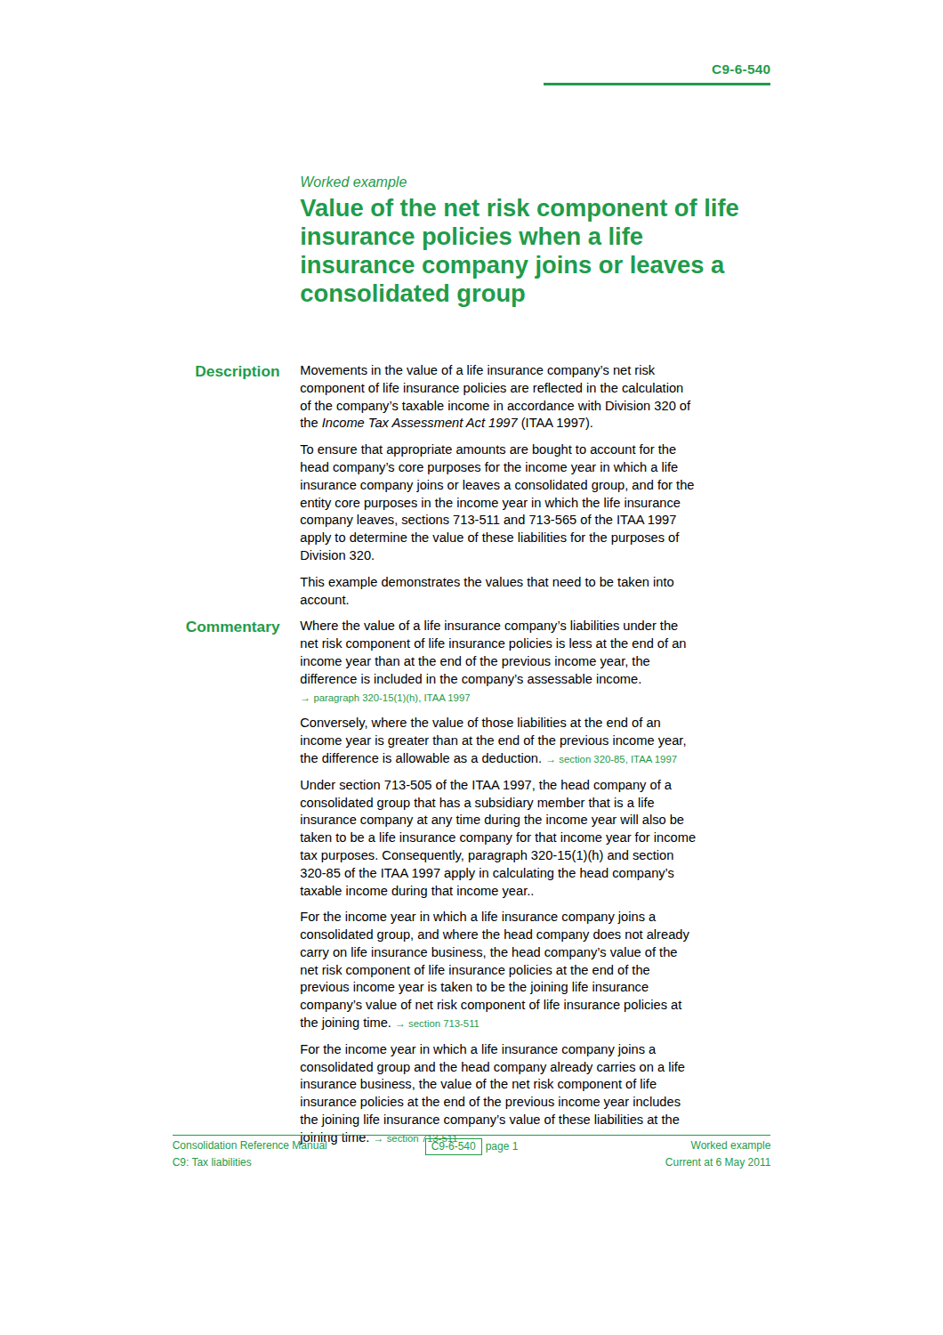C9-6-540
Worked example
Value of the net risk component of life insurance policies when a life insurance company joins or leaves a consolidated group
Description
Movements in the value of a life insurance company’s net risk component of life insurance policies are reflected in the calculation of the company’s taxable income in accordance with Division 320 of the Income Tax Assessment Act 1997 (ITAA 1997).
To ensure that appropriate amounts are bought to account for the head company’s core purposes for the income year in which a life insurance company joins or leaves a consolidated group, and for the entity core purposes in the income year in which the life insurance company leaves, sections 713-511 and 713-565 of the ITAA 1997 apply to determine the value of these liabilities for the purposes of Division 320.
This example demonstrates the values that need to be taken into account.
Commentary
Where the value of a life insurance company’s liabilities under the net risk component of life insurance policies is less at the end of an income year than at the end of the previous income year, the difference is included in the company’s assessable income. → paragraph 320-15(1)(h), ITAA 1997
Conversely, where the value of those liabilities at the end of an income year is greater than at the end of the previous income year, the difference is allowable as a deduction. → section 320-85, ITAA 1997
Under section 713-505 of the ITAA 1997, the head company of a consolidated group that has a subsidiary member that is a life insurance company at any time during the income year will also be taken to be a life insurance company for that income year for income tax purposes. Consequently, paragraph 320-15(1)(h) and section 320-85 of the ITAA 1997 apply in calculating the head company’s taxable income during that income year..
For the income year in which a life insurance company joins a consolidated group, and where the head company does not already carry on life insurance business, the head company’s value of the net risk component of life insurance policies at the end of the previous income year is taken to be the joining life insurance company’s value of net risk component of life insurance policies at the joining time. → section 713-511
For the income year in which a life insurance company joins a consolidated group and the head company already carries on a life insurance business, the value of the net risk component of life insurance policies at the end of the previous income year includes the joining life insurance company’s value of these liabilities at the joining time. → section 713-511
| Consolidation Reference Manual | C9-6-540 page 1 | Worked example |
| C9: Tax liabilities | | Current at 6 May 2011 |